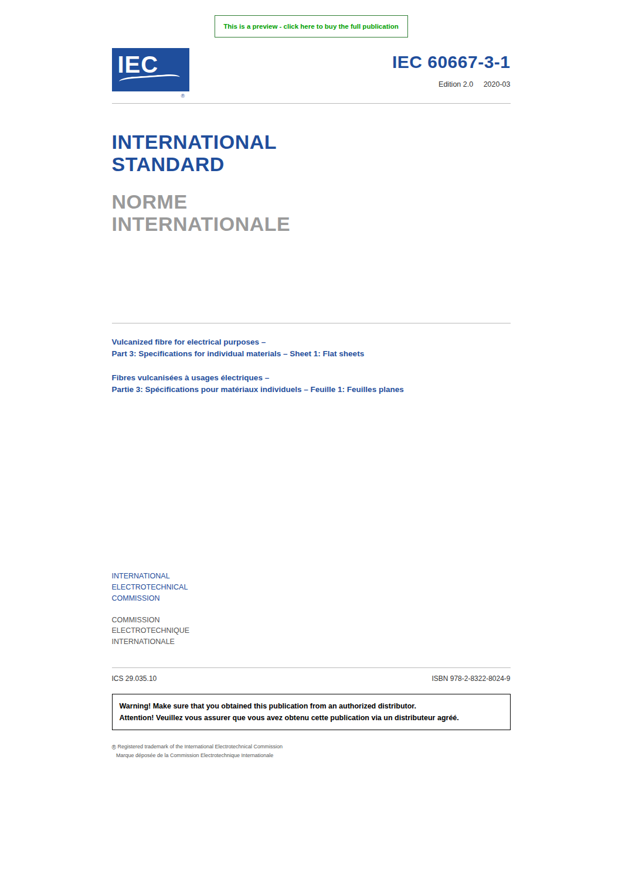This is a preview - click here to buy the full publication
IEC
®
IEC 60667-3-1
Edition 2.0 2020-03
INTERNATIONAL
STANDARD
NORME
INTERNATIONALE
Vulcanized fibre for electrical purposes –
Part 3: Specifications for individual materials – Sheet 1: Flat sheets
Fibres vulcanisées à usages électriques –
Partie 3: Spécifications pour matériaux individuels – Feuille 1: Feuilles planes
INTERNATIONAL
ELECTROTECHNICAL
COMMISSION
COMMISSION
ELECTROTECHNIQUE
INTERNATIONALE
ICS 29.035.10
ISBN 978-2-8322-8024-9
Warning! Make sure that you obtained this publication from an authorized distributor.
Attention! Veuillez vous assurer que vous avez obtenu cette publication via un distributeur agréé.
® Registered trademark of the International Electrotechnical Commission
Marque déposée de la Commission Electrotechnique Internationale